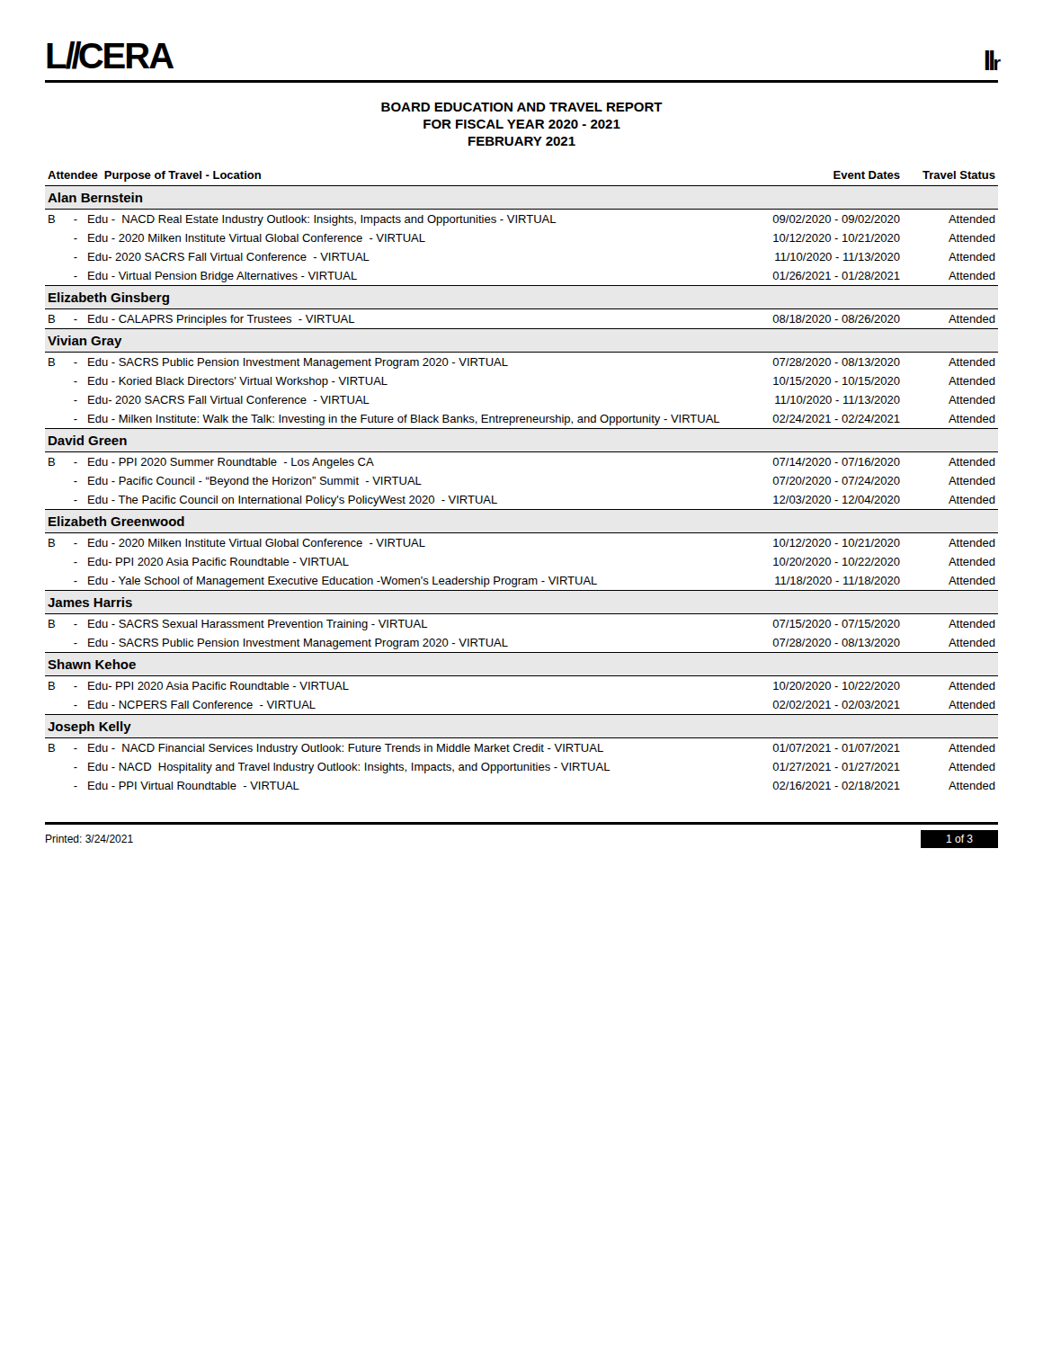L//CERA
llr
BOARD EDUCATION AND TRAVEL REPORT
FOR FISCAL YEAR 2020 - 2021
FEBRUARY 2021
| Attendee Purpose of Travel - Location | Event Dates | Travel Status |
| --- | --- | --- |
| Alan Bernstein |
| B | - | Edu - NACD Real Estate Industry Outlook: Insights, Impacts and Opportunities - VIRTUAL | 09/02/2020 - 09/02/2020 | Attended |
| | - | Edu - 2020 Milken Institute Virtual Global Conference - VIRTUAL | 10/12/2020 - 10/21/2020 | Attended |
| | - | Edu- 2020 SACRS Fall Virtual Conference - VIRTUAL | 11/10/2020 - 11/13/2020 | Attended |
| | - | Edu - Virtual Pension Bridge Alternatives - VIRTUAL | 01/26/2021 - 01/28/2021 | Attended |
| Elizabeth Ginsberg |
| B | - | Edu - CALAPRS Principles for Trustees - VIRTUAL | 08/18/2020 - 08/26/2020 | Attended |
| Vivian Gray |
| B | - | Edu - SACRS Public Pension Investment Management Program 2020 - VIRTUAL | 07/28/2020 - 08/13/2020 | Attended |
| | - | Edu - Koried Black Directors' Virtual Workshop - VIRTUAL | 10/15/2020 - 10/15/2020 | Attended |
| | - | Edu- 2020 SACRS Fall Virtual Conference - VIRTUAL | 11/10/2020 - 11/13/2020 | Attended |
| | - | Edu - Milken Institute: Walk the Talk: Investing in the Future of Black Banks, Entrepreneurship, and Opportunity - VIRTUAL | 02/24/2021 - 02/24/2021 | Attended |
| David Green |
| B | - | Edu - PPI 2020 Summer Roundtable - Los Angeles CA | 07/14/2020 - 07/16/2020 | Attended |
| | - | Edu - Pacific Council - “Beyond the Horizon” Summit - VIRTUAL | 07/20/2020 - 07/24/2020 | Attended |
| | - | Edu - The Pacific Council on International Policy's PolicyWest 2020 - VIRTUAL | 12/03/2020 - 12/04/2020 | Attended |
| Elizabeth Greenwood |
| B | - | Edu - 2020 Milken Institute Virtual Global Conference - VIRTUAL | 10/12/2020 - 10/21/2020 | Attended |
| | - | Edu- PPI 2020 Asia Pacific Roundtable - VIRTUAL | 10/20/2020 - 10/22/2020 | Attended |
| | - | Edu - Yale School of Management Executive Education -Women's Leadership Program - VIRTUAL | 11/18/2020 - 11/18/2020 | Attended |
| James Harris |
| B | - | Edu - SACRS Sexual Harassment Prevention Training - VIRTUAL | 07/15/2020 - 07/15/2020 | Attended |
| | - | Edu - SACRS Public Pension Investment Management Program 2020 - VIRTUAL | 07/28/2020 - 08/13/2020 | Attended |
| Shawn Kehoe |
| B | - | Edu- PPI 2020 Asia Pacific Roundtable - VIRTUAL | 10/20/2020 - 10/22/2020 | Attended |
| | - | Edu - NCPERS Fall Conference - VIRTUAL | 02/02/2021 - 02/03/2021 | Attended |
| Joseph Kelly |
| B | - | Edu - NACD Financial Services Industry Outlook: Future Trends in Middle Market Credit - VIRTUAL | 01/07/2021 - 01/07/2021 | Attended |
| | - | Edu - NACD Hospitality and Travel lndustry Outlook: Insights, Impacts, and Opportunities - VIRTUAL | 01/27/2021 - 01/27/2021 | Attended |
| | - | Edu - PPI Virtual Roundtable - VIRTUAL | 02/16/2021 - 02/18/2021 | Attended |
Printed: 3/24/2021
1 of 3